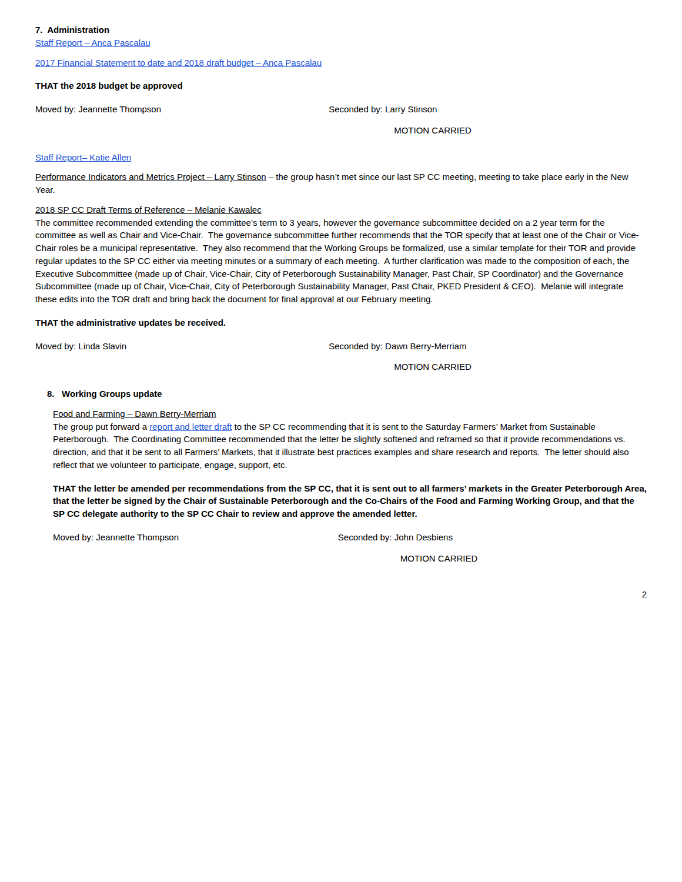7. Administration
Staff Report – Anca Pascalau
2017 Financial Statement to date and 2018 draft budget – Anca Pascalau
THAT the 2018 budget be approved
Moved by: Jeannette Thompson
Seconded by: Larry Stinson
MOTION CARRIED
Staff Report– Katie Allen
Performance Indicators and Metrics Project – Larry Stinson – the group hasn’t met since our last SP CC meeting, meeting to take place early in the New Year.
2018 SP CC Draft Terms of Reference – Melanie Kawalec
The committee recommended extending the committee’s term to 3 years, however the governance subcommittee decided on a 2 year term for the committee as well as Chair and Vice-Chair. The governance subcommittee further recommends that the TOR specify that at least one of the Chair or Vice-Chair roles be a municipal representative. They also recommend that the Working Groups be formalized, use a similar template for their TOR and provide regular updates to the SP CC either via meeting minutes or a summary of each meeting. A further clarification was made to the composition of each, the Executive Subcommittee (made up of Chair, Vice-Chair, City of Peterborough Sustainability Manager, Past Chair, SP Coordinator) and the Governance Subcommittee (made up of Chair, Vice-Chair, City of Peterborough Sustainability Manager, Past Chair, PKED President & CEO). Melanie will integrate these edits into the TOR draft and bring back the document for final approval at our February meeting.
THAT the administrative updates be received.
Moved by: Linda Slavin
Seconded by: Dawn Berry-Merriam
MOTION CARRIED
8. Working Groups update
Food and Farming – Dawn Berry-Merriam
The group put forward a report and letter draft to the SP CC recommending that it is sent to the Saturday Farmers’ Market from Sustainable Peterborough. The Coordinating Committee recommended that the letter be slightly softened and reframed so that it provide recommendations vs. direction, and that it be sent to all Farmers’ Markets, that it illustrate best practices examples and share research and reports. The letter should also reflect that we volunteer to participate, engage, support, etc.
THAT the letter be amended per recommendations from the SP CC, that it is sent out to all farmers’ markets in the Greater Peterborough Area, that the letter be signed by the Chair of Sustainable Peterborough and the Co-Chairs of the Food and Farming Working Group, and that the SP CC delegate authority to the SP CC Chair to review and approve the amended letter.
Moved by: Jeannette Thompson
Seconded by: John Desbiens
MOTION CARRIED
2